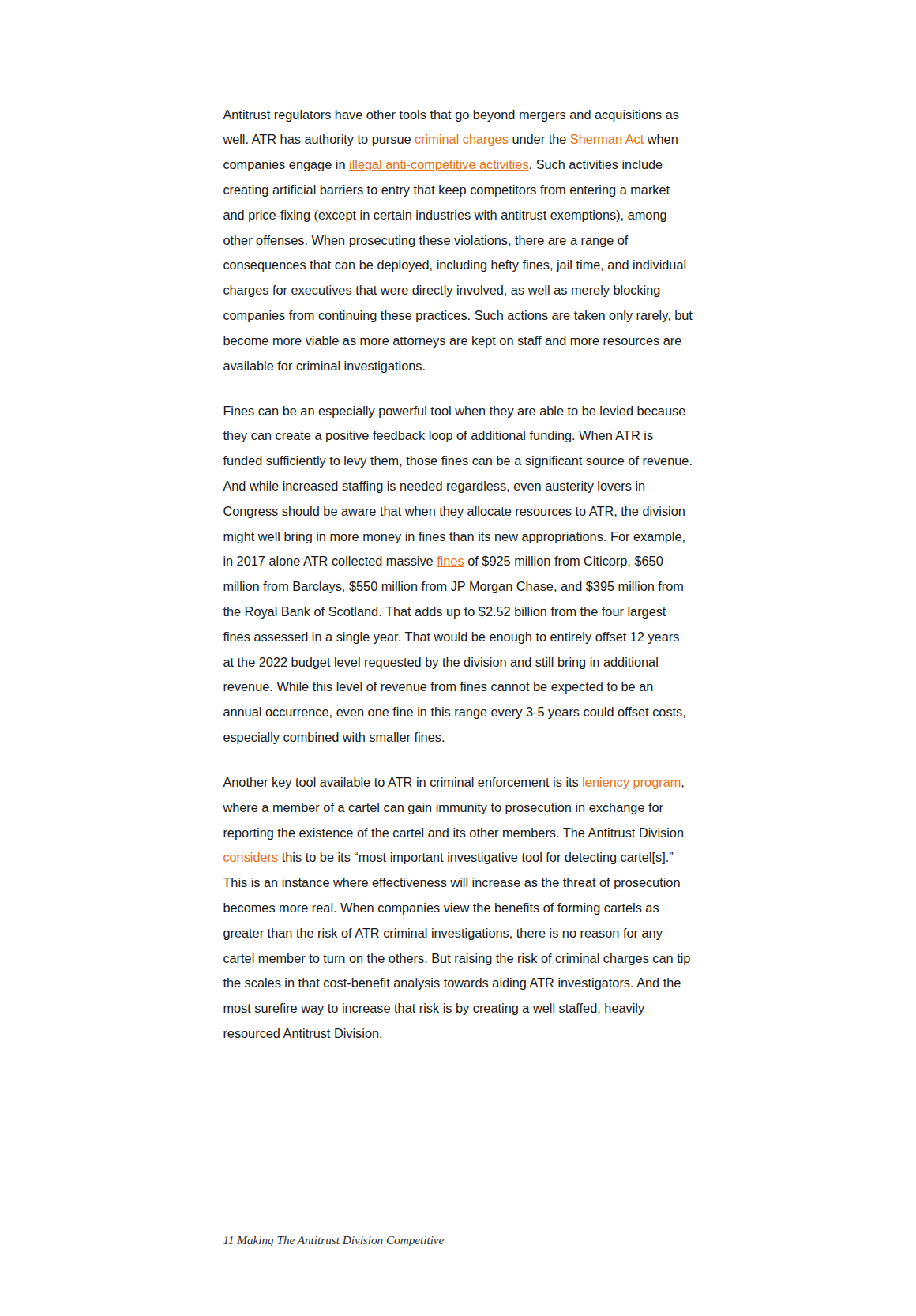Antitrust regulators have other tools that go beyond mergers and acquisitions as well. ATR has authority to pursue criminal charges under the Sherman Act when companies engage in illegal anti-competitive activities. Such activities include creating artificial barriers to entry that keep competitors from entering a market and price-fixing (except in certain industries with antitrust exemptions), among other offenses. When prosecuting these violations, there are a range of consequences that can be deployed, including hefty fines, jail time, and individual charges for executives that were directly involved, as well as merely blocking companies from continuing these practices. Such actions are taken only rarely, but become more viable as more attorneys are kept on staff and more resources are available for criminal investigations.
Fines can be an especially powerful tool when they are able to be levied because they can create a positive feedback loop of additional funding. When ATR is funded sufficiently to levy them, those fines can be a significant source of revenue. And while increased staffing is needed regardless, even austerity lovers in Congress should be aware that when they allocate resources to ATR, the division might well bring in more money in fines than its new appropriations. For example, in 2017 alone ATR collected massive fines of $925 million from Citicorp, $650 million from Barclays, $550 million from JP Morgan Chase, and $395 million from the Royal Bank of Scotland. That adds up to $2.52 billion from the four largest fines assessed in a single year. That would be enough to entirely offset 12 years at the 2022 budget level requested by the division and still bring in additional revenue. While this level of revenue from fines cannot be expected to be an annual occurrence, even one fine in this range every 3-5 years could offset costs, especially combined with smaller fines.
Another key tool available to ATR in criminal enforcement is its leniency program, where a member of a cartel can gain immunity to prosecution in exchange for reporting the existence of the cartel and its other members. The Antitrust Division considers this to be its “most important investigative tool for detecting cartel[s].” This is an instance where effectiveness will increase as the threat of prosecution becomes more real. When companies view the benefits of forming cartels as greater than the risk of ATR criminal investigations, there is no reason for any cartel member to turn on the others. But raising the risk of criminal charges can tip the scales in that cost-benefit analysis towards aiding ATR investigators. And the most surefire way to increase that risk is by creating a well staffed, heavily resourced Antitrust Division.
11 Making The Antitrust Division Competitive